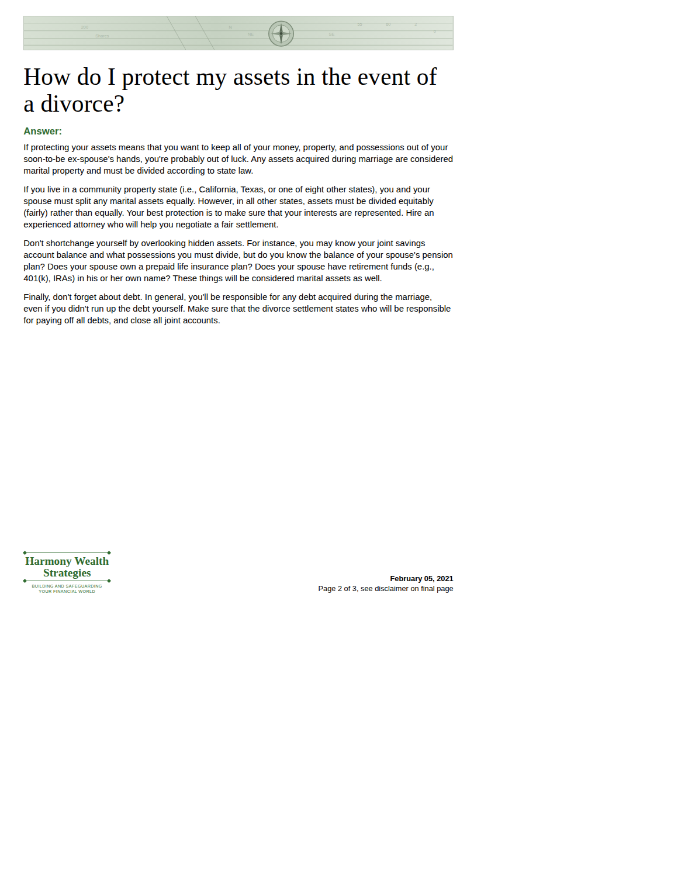200 Shares 55 60 2 0 N NE SE
How do I protect my assets in the event of a divorce?
Answer:
If protecting your assets means that you want to keep all of your money, property, and possessions out of your soon-to-be ex-spouse's hands, you're probably out of luck. Any assets acquired during marriage are considered marital property and must be divided according to state law.
If you live in a community property state (i.e., California, Texas, or one of eight other states), you and your spouse must split any marital assets equally. However, in all other states, assets must be divided equitably (fairly) rather than equally. Your best protection is to make sure that your interests are represented. Hire an experienced attorney who will help you negotiate a fair settlement.
Don't shortchange yourself by overlooking hidden assets. For instance, you may know your joint savings account balance and what possessions you must divide, but do you know the balance of your spouse's pension plan? Does your spouse own a prepaid life insurance plan? Does your spouse have retirement funds (e.g., 401(k), IRAs) in his or her own name? These things will be considered marital assets as well.
Finally, don't forget about debt. In general, you'll be responsible for any debt acquired during the marriage, even if you didn't run up the debt yourself. Make sure that the divorce settlement states who will be responsible for paying off all debts, and close all joint accounts.
Harmony Wealth
Strategies
BUILDING AND SAFEGUARDING
YOUR FINANCIAL WORLD
February 05, 2021
Page 2 of 3, see disclaimer on final page